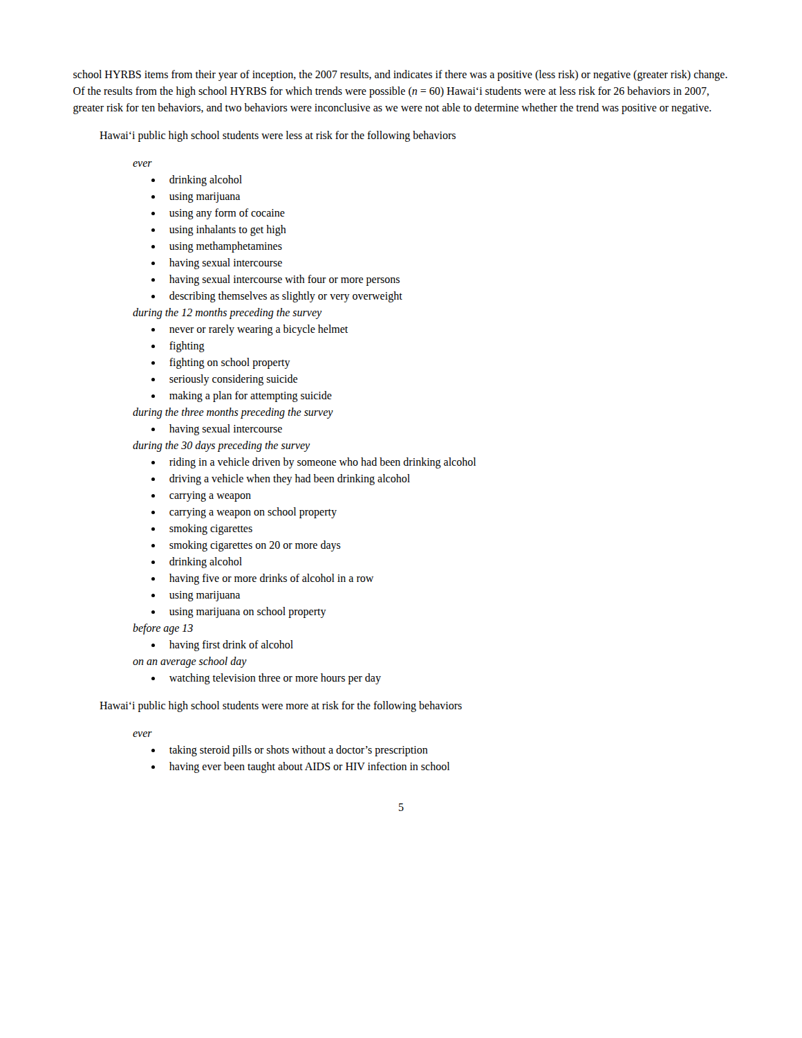school HYRBS items from their year of inception, the 2007 results, and indicates if there was a positive (less risk) or negative (greater risk) change. Of the results from the high school HYRBS for which trends were possible (n = 60) Hawaiʻi students were at less risk for 26 behaviors in 2007, greater risk for ten behaviors, and two behaviors were inconclusive as we were not able to determine whether the trend was positive or negative.
Hawaiʻi public high school students were less at risk for the following behaviors
ever
drinking alcohol
using marijuana
using any form of cocaine
using inhalants to get high
using methamphetamines
having sexual intercourse
having sexual intercourse with four or more persons
describing themselves as slightly or very overweight
during the 12 months preceding the survey
never or rarely wearing a bicycle helmet
fighting
fighting on school property
seriously considering suicide
making a plan for attempting suicide
during the three months preceding the survey
having sexual intercourse
during the 30 days preceding the survey
riding in a vehicle driven by someone who had been drinking alcohol
driving a vehicle when they had been drinking alcohol
carrying a weapon
carrying a weapon on school property
smoking cigarettes
smoking cigarettes on 20 or more days
drinking alcohol
having five or more drinks of alcohol in a row
using marijuana
using marijuana on school property
before age 13
having first drink of alcohol
on an average school day
watching television three or more hours per day
Hawaiʻi public high school students were more at risk for the following behaviors
ever
taking steroid pills or shots without a doctor’s prescription
having ever been taught about AIDS or HIV infection in school
5